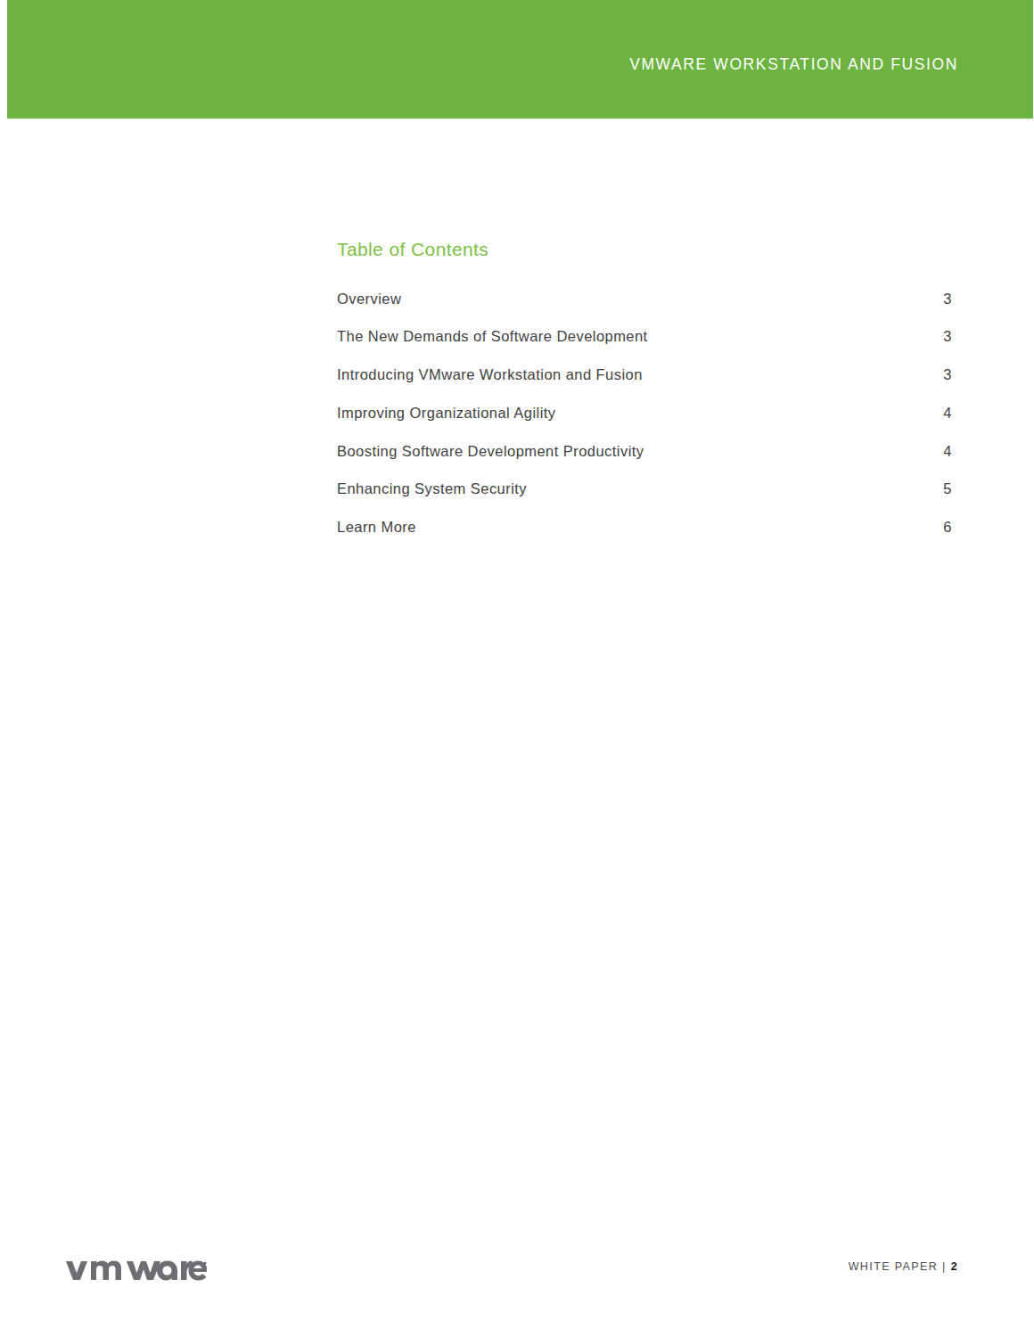VMWARE WORKSTATION AND FUSION
Table of Contents
Overview3
The New Demands of Software Development3
Introducing VMware Workstation and Fusion3
Improving Organizational Agility4
Boosting Software Development Productivity4
Enhancing System Security5
Learn More6
WHITE PAPER | 2